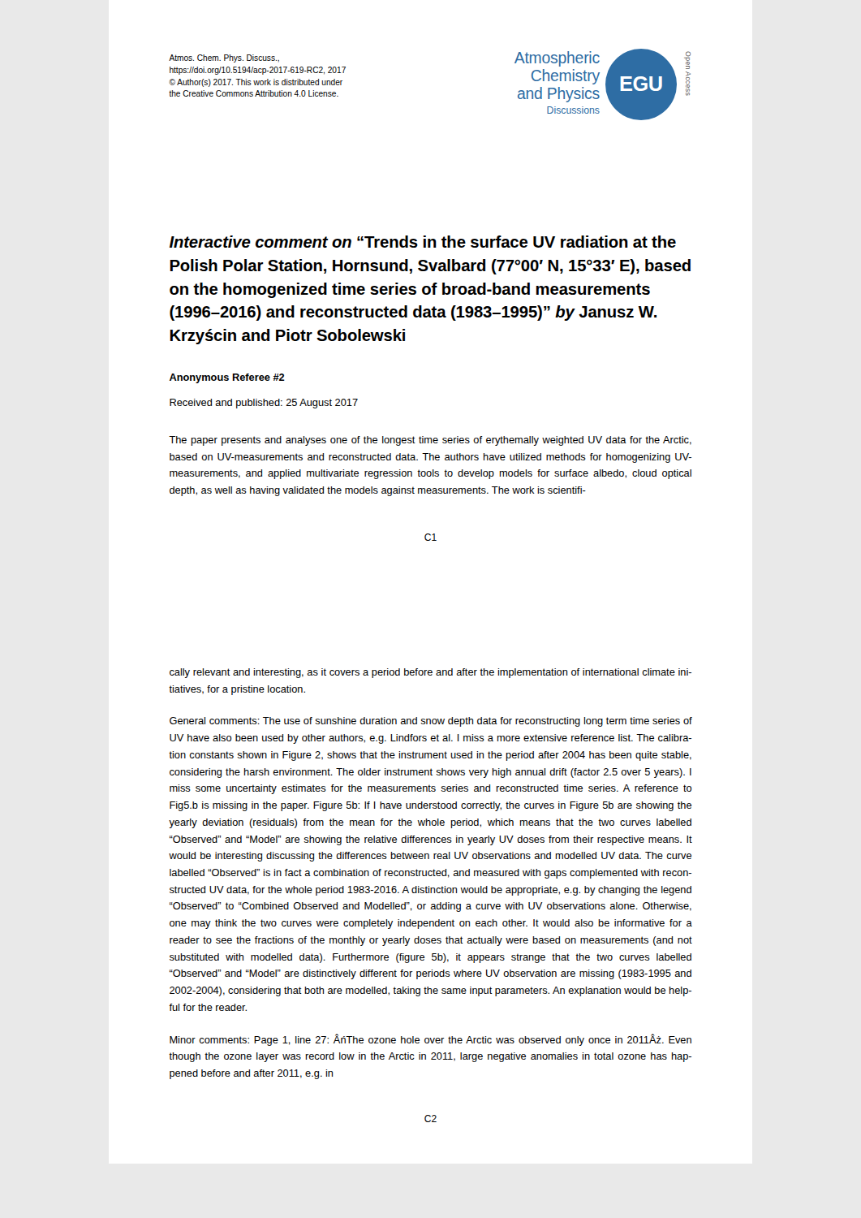Atmos. Chem. Phys. Discuss.,
https://doi.org/10.5194/acp-2017-619-RC2, 2017
© Author(s) 2017. This work is distributed under
the Creative Commons Attribution 4.0 License.
Atmospheric Chemistry and Physics Discussions
EGU
Open Access
Interactive comment on “Trends in the surface UV radiation at the Polish Polar Station, Hornsund, Svalbard (77°00′ N, 15°33′ E), based on the homogenized time series of broad-band measurements (1996–2016) and reconstructed data (1983–1995)” by Janusz W. Krzyścin and Piotr Sobolewski
Anonymous Referee #2
Received and published: 25 August 2017
The paper presents and analyses one of the longest time series of erythemally weighted UV data for the Arctic, based on UV-measurements and reconstructed data. The authors have utilized methods for homogenizing UV-measurements, and applied multivariate regression tools to develop models for surface albedo, cloud optical depth, as well as having validated the models against measurements. The work is scientifi-
C1
cally relevant and interesting, as it covers a period before and after the implementation of international climate initiatives, for a pristine location.
General comments: The use of sunshine duration and snow depth data for reconstructing long term time series of UV have also been used by other authors, e.g. Lindfors et al. I miss a more extensive reference list. The calibration constants shown in Figure 2, shows that the instrument used in the period after 2004 has been quite stable, considering the harsh environment. The older instrument shows very high annual drift (factor 2.5 over 5 years). I miss some uncertainty estimates for the measurements series and reconstructed time series. A reference to Fig5.b is missing in the paper. Figure 5b: If I have understood correctly, the curves in Figure 5b are showing the yearly deviation (residuals) from the mean for the whole period, which means that the two curves labelled “Observed” and “Model” are showing the relative differences in yearly UV doses from their respective means. It would be interesting discussing the differences between real UV observations and modelled UV data. The curve labelled “Observed” is in fact a combination of reconstructed, and measured with gaps complemented with reconstructed UV data, for the whole period 1983-2016. A distinction would be appropriate, e.g. by changing the legend “Observed” to “Combined Observed and Modelled”, or adding a curve with UV observations alone. Otherwise, one may think the two curves were completely independent on each other. It would also be informative for a reader to see the fractions of the monthly or yearly doses that actually were based on measurements (and not substituted with modelled data). Furthermore (figure 5b), it appears strange that the two curves labelled “Observed” and “Model” are distinctively different for periods where UV observation are missing (1983-1995 and 2002-2004), considering that both are modelled, taking the same input parameters. An explanation would be helpful for the reader.
Minor comments: Page 1, line 27: ÂńThe ozone hole over the Arctic was observed only once in 2011Âż. Even though the ozone layer was record low in the Arctic in 2011, large negative anomalies in total ozone has happened before and after 2011, e.g. in
C2